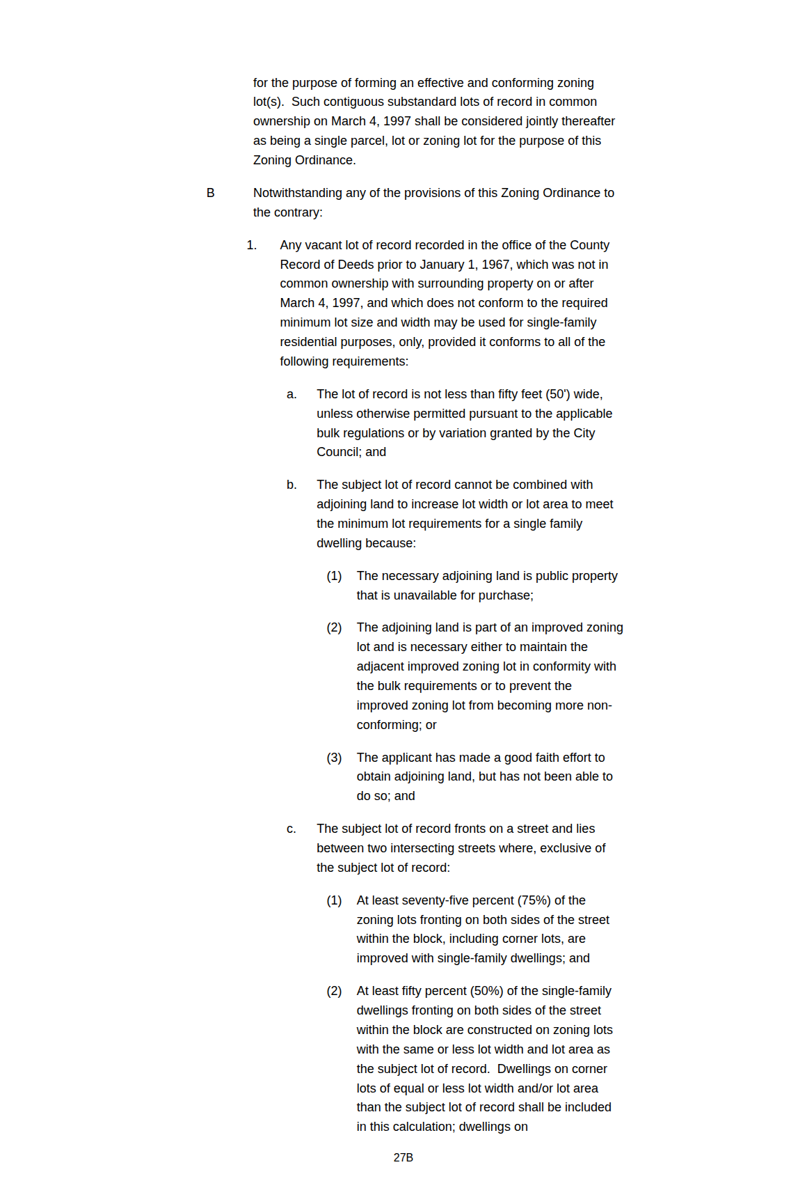for the purpose of forming an effective and conforming zoning lot(s). Such contiguous substandard lots of record in common ownership on March 4, 1997 shall be considered jointly thereafter as being a single parcel, lot or zoning lot for the purpose of this Zoning Ordinance.
BNotwithstanding any of the provisions of this Zoning Ordinance to the contrary:
1. Any vacant lot of record recorded in the office of the County Record of Deeds prior to January 1, 1967, which was not in common ownership with surrounding property on or after March 4, 1997, and which does not conform to the required minimum lot size and width may be used for single-family residential purposes, only, provided it conforms to all of the following requirements:
a. The lot of record is not less than fifty feet (50') wide, unless otherwise permitted pursuant to the applicable bulk regulations or by variation granted by the City Council; and
b. The subject lot of record cannot be combined with adjoining land to increase lot width or lot area to meet the minimum lot requirements for a single family dwelling because:
(1) The necessary adjoining land is public property that is unavailable for purchase;
(2) The adjoining land is part of an improved zoning lot and is necessary either to maintain the adjacent improved zoning lot in conformity with the bulk requirements or to prevent the improved zoning lot from becoming more non-conforming; or
(3) The applicant has made a good faith effort to obtain adjoining land, but has not been able to do so; and
c. The subject lot of record fronts on a street and lies between two intersecting streets where, exclusive of the subject lot of record:
(1) At least seventy-five percent (75%) of the zoning lots fronting on both sides of the street within the block, including corner lots, are improved with single-family dwellings; and
(2) At least fifty percent (50%) of the single-family dwellings fronting on both sides of the street within the block are constructed on zoning lots with the same or less lot width and lot area as the subject lot of record. Dwellings on corner lots of equal or less lot width and/or lot area than the subject lot of record shall be included in this calculation; dwellings on
27B